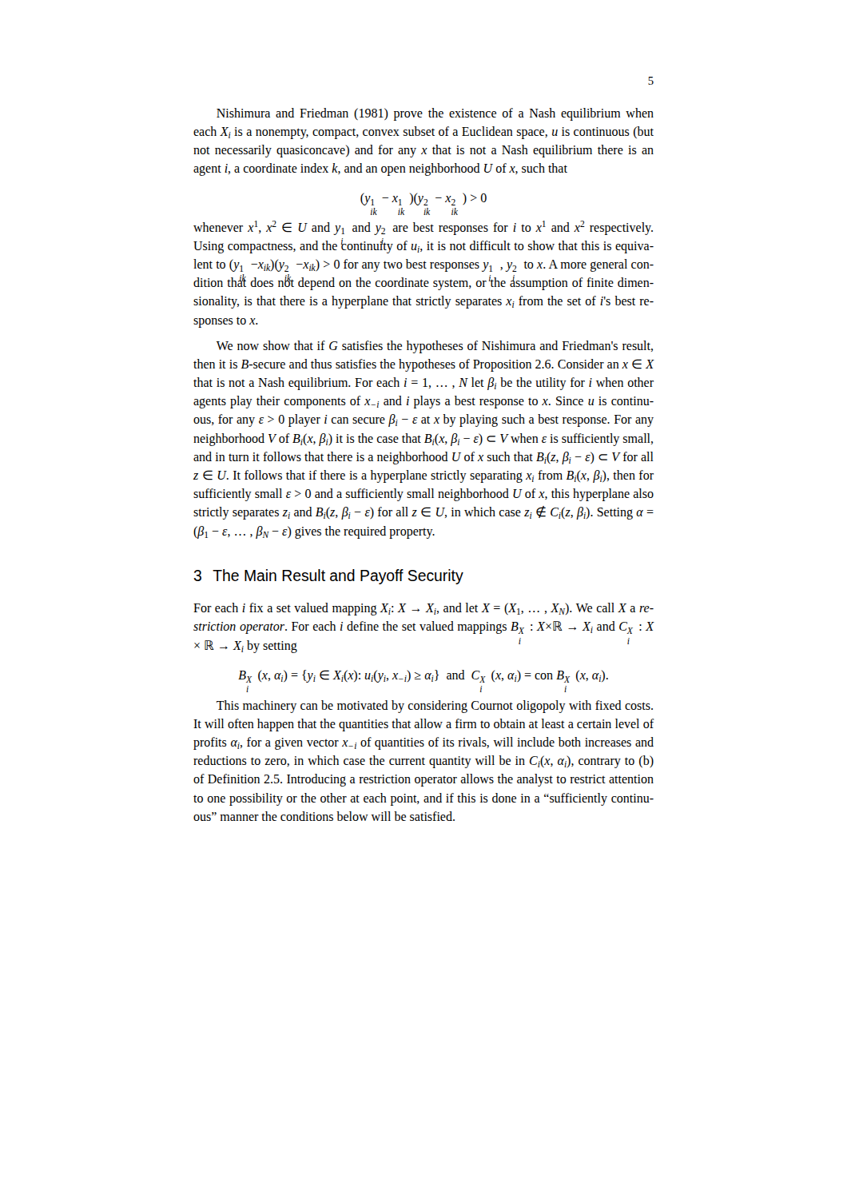5
Nishimura and Friedman (1981) prove the existence of a Nash equilibrium when each Xi is a nonempty, compact, convex subset of a Euclidean space, u is continuous (but not necessarily quasiconcave) and for any x that is not a Nash equilibrium there is an agent i, a coordinate index k, and an open neighborhood U of x, such that
(y 1 ik − x 1 ik )(y 2 ik − x 2 ik ) > 0
whenever x1, x2 ∈ U and y 1 i and y 2 i are best responses for i to x1 and x2 respectively. Using compactness, and the continuity of ui, it is not difficult to show that this is equivalent to (y 1 ik −xik)(y 2 ik −xik) > 0 for any two best responses y 1 i , y 2 i to x. A more general condition that does not depend on the coordinate system, or the assumption of finite dimensionality, is that there is a hyperplane that strictly separates xi from the set of i's best responses to x.
We now show that if G satisfies the hypotheses of Nishimura and Friedman's result, then it is B-secure and thus satisfies the hypotheses of Proposition 2.6. Consider an x ∈ X that is not a Nash equilibrium. For each i = 1, … , N let βi be the utility for i when other agents play their components of x−i and i plays a best response to x. Since u is continuous, for any ε > 0 player i can secure βi − ε at x by playing such a best response. For any neighborhood V of Bi(x, βi) it is the case that Bi(x, βi − ε) ⊂ V when ε is sufficiently small, and in turn it follows that there is a neighborhood U of x such that Bi(z, βi − ε) ⊂ V for all z ∈ U. It follows that if there is a hyperplane strictly separating xi from Bi(x, βi), then for sufficiently small ε > 0 and a sufficiently small neighborhood U of x, this hyperplane also strictly separates zi and Bi(z, βi − ε) for all z ∈ U, in which case zi ∉ Ci(z, βi). Setting α = (β1 − ε, … , βN − ε) gives the required property.
3 The Main Result and Payoff Security
For each i fix a set valued mapping Xi: X → Xi, and let X = (X1, … , XN). We call X a restriction operator. For each i define the set valued mappings BXi : X×ℝ → Xi and CXi : X × ℝ → Xi by setting
BXi (x, αi) = {yi ∈ Xi(x): ui(yi, x−i) ≥ αi} and CXi (x, αi) = con BXi (x, αi).
This machinery can be motivated by considering Cournot oligopoly with fixed costs. It will often happen that the quantities that allow a firm to obtain at least a certain level of profits αi, for a given vector x−i of quantities of its rivals, will include both increases and reductions to zero, in which case the current quantity will be in Ci(x, αi), contrary to (b) of Definition 2.5. Introducing a restriction operator allows the analyst to restrict attention to one possibility or the other at each point, and if this is done in a “sufficiently continuous” manner the conditions below will be satisfied.